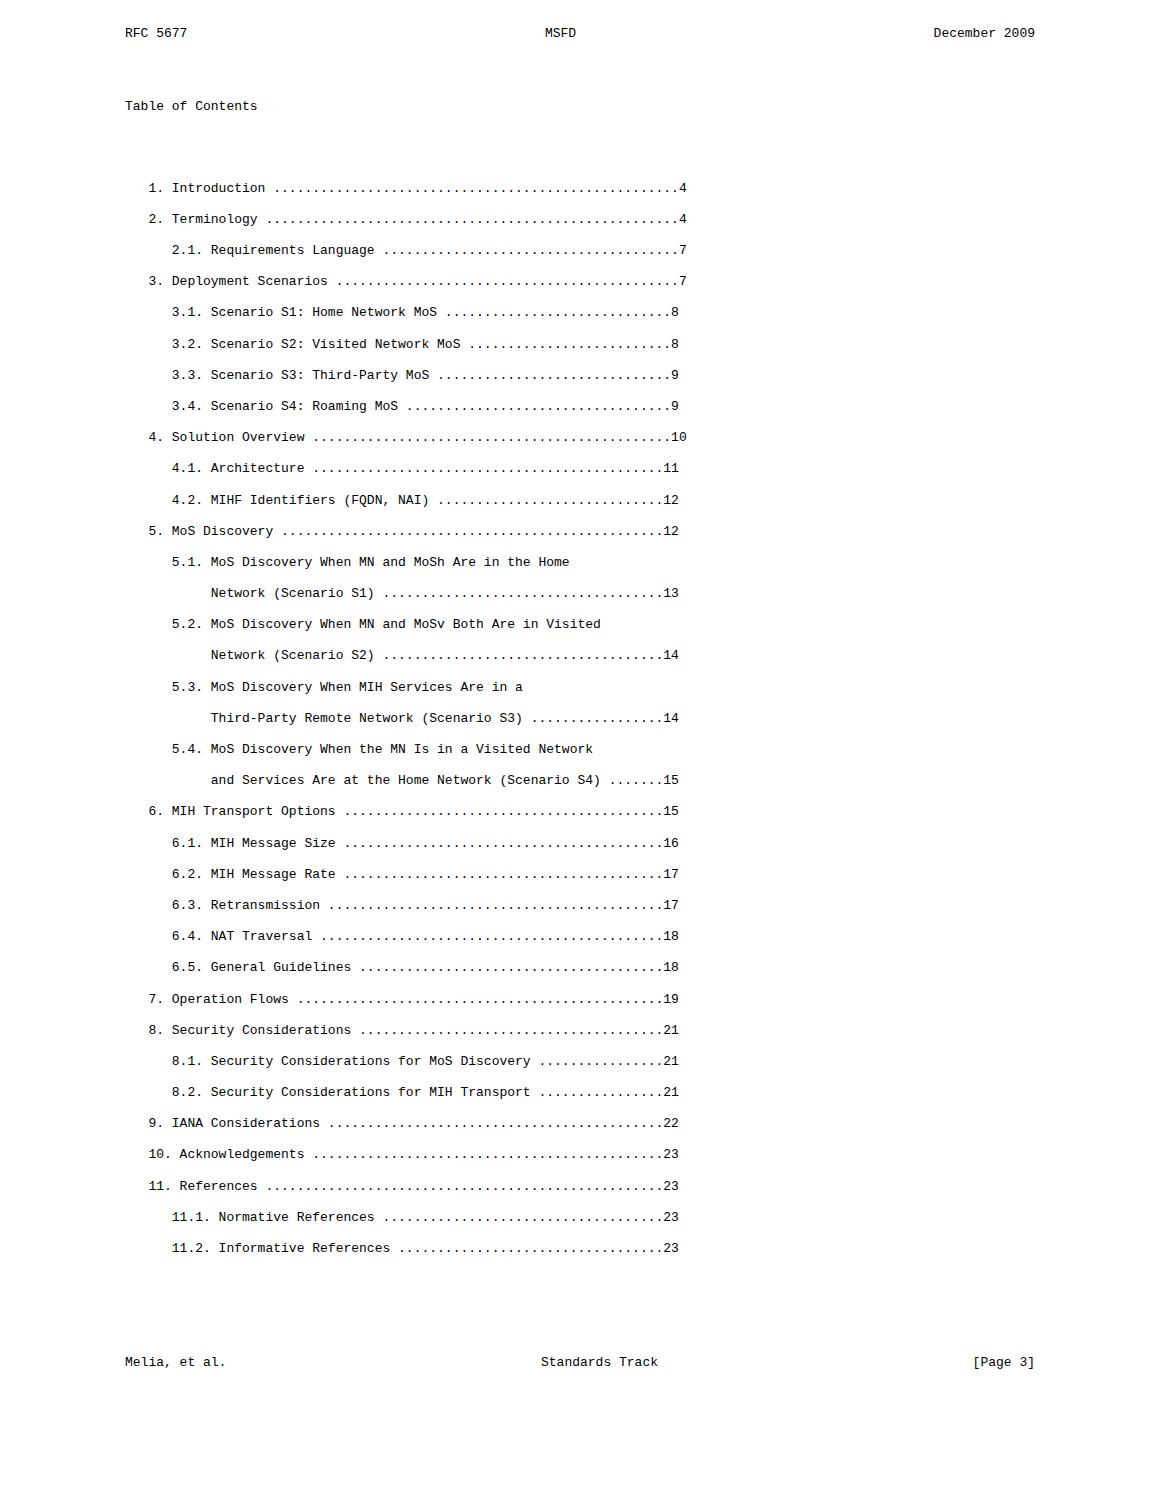RFC 5677 MSFD December 2009
Table of Contents
1. Introduction ....................................................4
2. Terminology .....................................................4
2.1. Requirements Language ......................................7
3. Deployment Scenarios ............................................7
3.1. Scenario S1: Home Network MoS .............................8
3.2. Scenario S2: Visited Network MoS ..........................8
3.3. Scenario S3: Third-Party MoS ..............................9
3.4. Scenario S4: Roaming MoS ..................................9
4. Solution Overview ..............................................10
4.1. Architecture .............................................11
4.2. MIHF Identifiers (FQDN, NAI) .............................12
5. MoS Discovery .................................................12
5.1. MoS Discovery When MN and MoSh Are in the Home
Network (Scenario S1) ....................................13
5.2. MoS Discovery When MN and MoSv Both Are in Visited
Network (Scenario S2) ....................................14
5.3. MoS Discovery When MIH Services Are in a
Third-Party Remote Network (Scenario S3) .................14
5.4. MoS Discovery When the MN Is in a Visited Network
and Services Are at the Home Network (Scenario S4) .......15
6. MIH Transport Options .........................................15
6.1. MIH Message Size .........................................16
6.2. MIH Message Rate .........................................17
6.3. Retransmission ...........................................17
6.4. NAT Traversal ............................................18
6.5. General Guidelines .......................................18
7. Operation Flows ...............................................19
8. Security Considerations .......................................21
8.1. Security Considerations for MoS Discovery ................21
8.2. Security Considerations for MIH Transport ................21
9. IANA Considerations ...........................................22
10. Acknowledgements .............................................23
11. References ...................................................23
11.1. Normative References ....................................23
11.2. Informative References ..................................23
Melia, et al. Standards Track[Page 3]